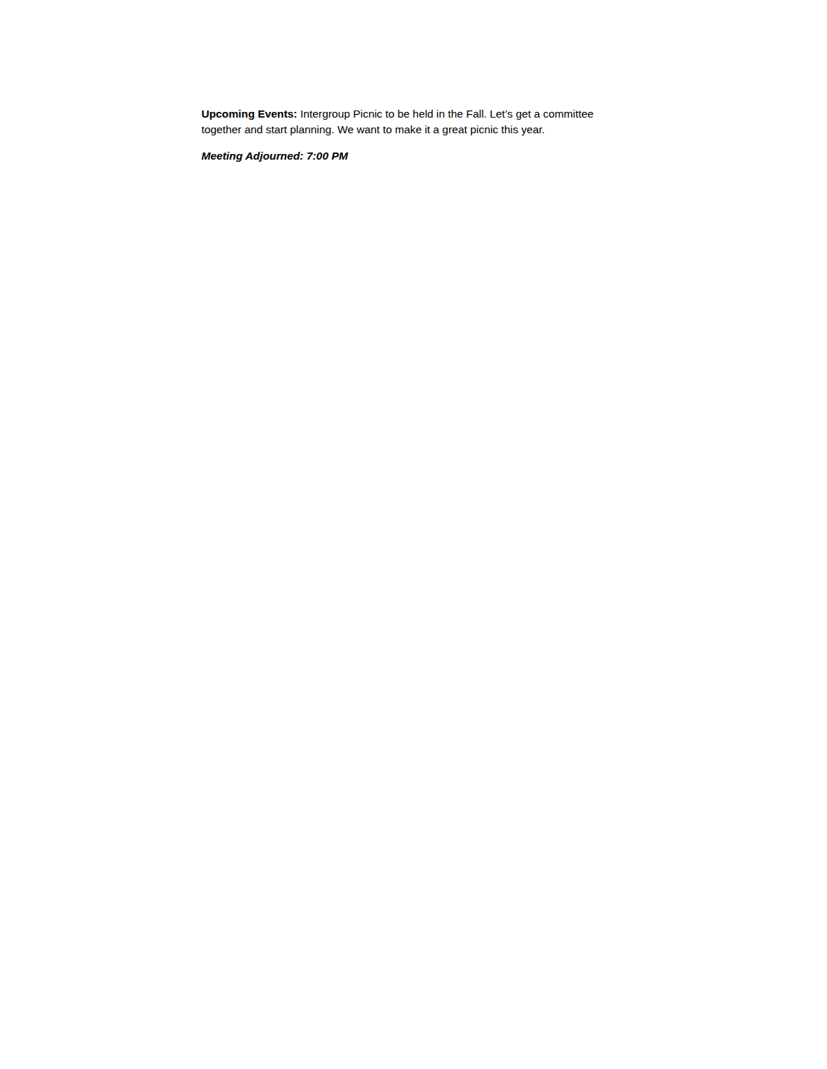Upcoming Events: Intergroup Picnic to be held in the Fall. Let’s get a committee together and start planning. We want to make it a great picnic this year.
Meeting Adjourned: 7:00 PM